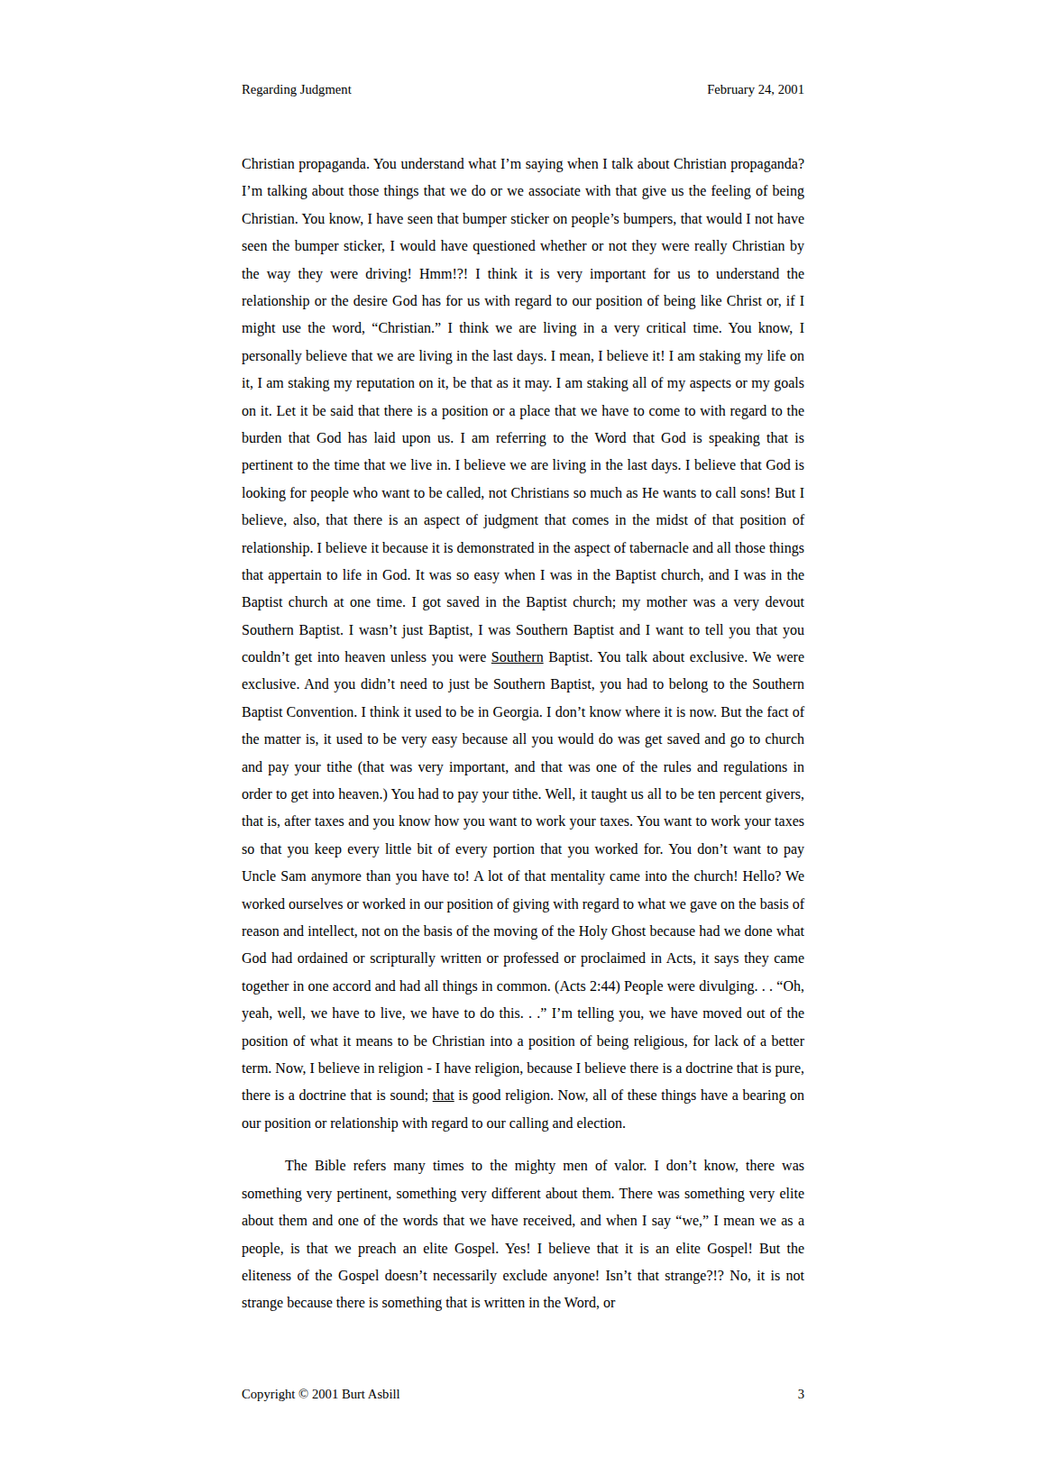Regarding Judgment February 24, 2001
Christian propaganda. You understand what I’m saying when I talk about Christian propaganda? I’m talking about those things that we do or we associate with that give us the feeling of being Christian. You know, I have seen that bumper sticker on people’s bumpers, that would I not have seen the bumper sticker, I would have questioned whether or not they were really Christian by the way they were driving! Hmm!?! I think it is very important for us to understand the relationship or the desire God has for us with regard to our position of being like Christ or, if I might use the word, “Christian.” I think we are living in a very critical time. You know, I personally believe that we are living in the last days. I mean, I believe it! I am staking my life on it, I am staking my reputation on it, be that as it may. I am staking all of my aspects or my goals on it. Let it be said that there is a position or a place that we have to come to with regard to the burden that God has laid upon us. I am referring to the Word that God is speaking that is pertinent to the time that we live in. I believe we are living in the last days. I believe that God is looking for people who want to be called, not Christians so much as He wants to call sons! But I believe, also, that there is an aspect of judgment that comes in the midst of that position of relationship. I believe it because it is demonstrated in the aspect of tabernacle and all those things that appertain to life in God. It was so easy when I was in the Baptist church, and I was in the Baptist church at one time. I got saved in the Baptist church; my mother was a very devout Southern Baptist. I wasn’t just Baptist, I was Southern Baptist and I want to tell you that you couldn’t get into heaven unless you were Southern Baptist. You talk about exclusive. We were exclusive. And you didn’t need to just be Southern Baptist, you had to belong to the Southern Baptist Convention. I think it used to be in Georgia. I don’t know where it is now. But the fact of the matter is, it used to be very easy because all you would do was get saved and go to church and pay your tithe (that was very important, and that was one of the rules and regulations in order to get into heaven.) You had to pay your tithe. Well, it taught us all to be ten percent givers, that is, after taxes and you know how you want to work your taxes. You want to work your taxes so that you keep every little bit of every portion that you worked for. You don’t want to pay Uncle Sam anymore than you have to! A lot of that mentality came into the church! Hello? We worked ourselves or worked in our position of giving with regard to what we gave on the basis of reason and intellect, not on the basis of the moving of the Holy Ghost because had we done what God had ordained or scripturally written or professed or proclaimed in Acts, it says they came together in one accord and had all things in common. (Acts 2:44) People were divulging. . . “Oh, yeah, well, we have to live, we have to do this. . .” I’m telling you, we have moved out of the position of what it means to be Christian into a position of being religious, for lack of a better term. Now, I believe in religion - I have religion, because I believe there is a doctrine that is pure, there is a doctrine that is sound; that is good religion. Now, all of these things have a bearing on our position or relationship with regard to our calling and election.
The Bible refers many times to the mighty men of valor. I don’t know, there was something very pertinent, something very different about them. There was something very elite about them and one of the words that we have received, and when I say “we,” I mean we as a people, is that we preach an elite Gospel. Yes! I believe that it is an elite Gospel! But the eliteness of the Gospel doesn’t necessarily exclude anyone! Isn’t that strange?!? No, it is not strange because there is something that is written in the Word, or
Copyright © 2001 Burt Asbill 3